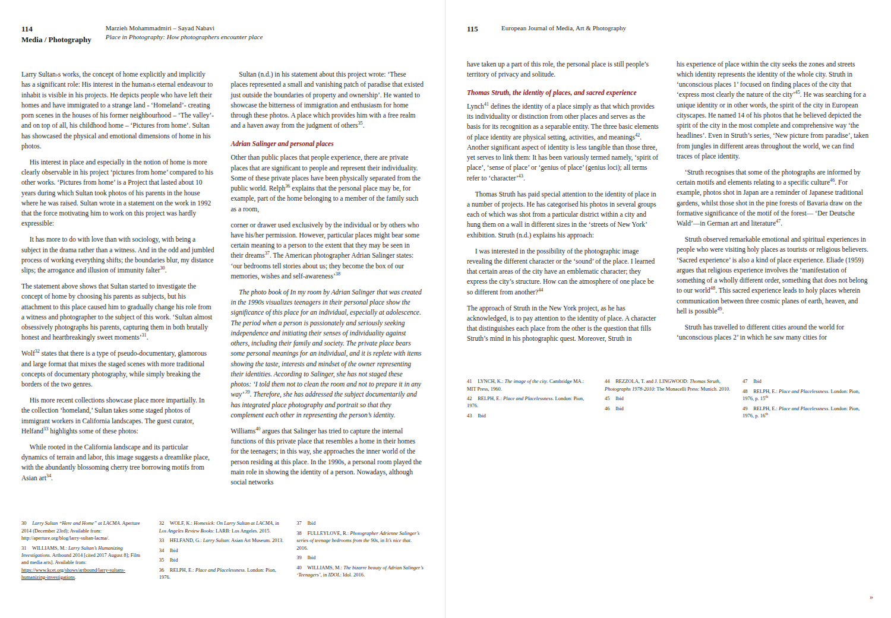114Media / Photography
Marzieh Mohammadmiri – Sayad Nabavi Place in Photography: How photographers encounter place
Larry Sultan›s works, the concept of home explicitly and implicitly has a significant role: His interest in the human›s eternal endeavour to inhabit is visible in his projects. He depicts people who have left their homes and have immigrated to a strange land - ‘Homeland’- creating porn scenes in the houses of his former neighbourhood – ‘The valley’- and on top of all, his childhood home – ‘Pictures from home’. Sultan has showcased the physical and emotional dimensions of home in his photos.
His interest in place and especially in the notion of home is more clearly observable in his project ‘pictures from home’ compared to his other works. ‘Pictures from home’ is a Project that lasted about 10 years during which Sultan took photos of his parents in the house where he was raised. Sultan wrote in a statement on the work in 1992 that the force motivating him to work on this project was hardly expressible:
It has more to do with love than with sociology, with being a subject in the drama rather than a witness. And in the odd and jumbled process of working everything shifts; the boundaries blur, my distance slips; the arrogance and illusion of immunity falter30.
The statement above shows that Sultan started to investigate the concept of home by choosing his parents as subjects, but his attachment to this place caused him to gradually change his role from a witness and photographer to the subject of this work. ‘Sultan almost obsessively photographs his parents, capturing them in both brutally honest and heartbreakingly sweet moments’31.
Wolf32 states that there is a type of pseudo-documentary, glamorous and large format that mixes the staged scenes with more traditional concepts of documentary photography, while simply breaking the borders of the two genres.
His more recent collections showcase place more impartially. In the collection ‘homeland,’ Sultan takes some staged photos of immigrant workers in California landscapes. The guest curator, Helfand33 highlights some of these photos:
While rooted in the California landscape and its particular dynamics of terrain and labor, this image suggests a dreamlike place, with the abundantly blossoming cherry tree borrowing motifs from Asian art34.
Sultan (n.d.) in his statement about this project wrote: ‘These places represented a small and vanishing patch of paradise that existed just outside the boundaries of property and ownership’. He wanted to showcase the bitterness of immigration and enthusiasm for home through these photos. A place which provides him with a free realm and a haven away from the judgment of others35.
Adrian Salinger and personal places
Other than public places that people experience, there are private places that are significant to people and represent their individuality. Some of these private places have been physically separated from the public world. Relph36 explains that the personal place may be, for example, part of the home belonging to a member of the family such as a room,
corner or drawer used exclusively by the individual or by others who have his/her permission. However, particular places might bear some certain meaning to a person to the extent that they may be seen in their dreams37. The American photographer Adrian Salinger states: ‘our bedrooms tell stories about us; they become the box of our memories, wishes and self-awareness’38
The photo book of In my room by Adrian Salinger that was created in the 1990s visualizes teenagers in their personal place show the significance of this place for an individual, especially at adolescence. The period when a person is passionately and seriously seeking independence and initiating their senses of individuality against others, including their family and society. The private place bears some personal meanings for an individual, and it is replete with items showing the taste, interests and mindset of the owner representing their identities. According to Salinger, she has not staged these photos: ‘I told them not to clean the room and not to prepare it in any way’ 39. Therefore, she has addressed the subject documentarily and has integrated place photography and portrait so that they complement each other in representing the person’s identity.
Williams40 argues that Salinger has tried to capture the internal functions of this private place that resembles a home in their homes for the teenagers; in this way, she approaches the inner world of the person residing at this place. In the 1990s, a personal room played the main role in showing the identity of a person. Nowadays, although social networks
30 Larry Sultan “Here and Home” at LACMA. Aperture 2014 (December 23rd); Available from: http://aperture.org/blog/larry-sultan-lacma/.
31 WILLIAMS, M.: Larry Sultan’s Humanizing Investigations. Artbound 2014 [cited 2017 August 8]; Film and media arts]. Available from: https://www.kcet.org/shows/artbound/larry-sultans-humanizing-investigations.
32 WOLF, K.: Homesick: On Larry Sultan at LACMA, in Los Angeles Review Books: LARB: Los Angeles. 2015.
33 HELFAND, G.: Larry Sultan: Asian Art Museum. 2013.
34 Ibid
35 Ibid
36 RELPH, E.: Place and Placelessness. London: Pion, 1976.
37 Ibid
38 FULLEYLOVE, R.: Photographer Adrienne Salinger’s series of teenage bedrooms from the 90s, in It’s nice that. 2016.
39 Ibid
40 WILLIAMS, M.: The bizarre beauty of Adrian Salinger’s ‘Teenagers’, in IDOL: Idol. 2016.
115
European Journal of Media, Art & Photography
have taken up a part of this role, the personal place is still people’s territory of privacy and solitude.
Thomas Struth, the identity of places, and sacred experience
Lynch41 defines the identity of a place simply as that which provides its individuality or distinction from other places and serves as the basis for its recognition as a separable entity. The three basic elements of place identity are physical setting, activities, and meanings42. Another significant aspect of identity is less tangible than those three, yet serves to link them: It has been variously termed namely, ‘spirit of place’, ‘sense of place’ or ‘genius of place’ (genius loci); all terms refer to ‘character’43.
Thomas Struth has paid special attention to the identity of place in a number of projects. He has categorised his photos in several groups each of which was shot from a particular district within a city and hung them on a wall in different sizes in the ‘streets of New York’ exhibition. Struth (n.d.) explains his approach:
I was interested in the possibility of the photographic image revealing the different character or the ‘sound’ of the place. I learned that certain areas of the city have an emblematic character; they express the city’s structure. How can the atmosphere of one place be so different from another?44
The approach of Struth in the New York project, as he has acknowledged, is to pay attention to the identity of place. A character that distinguishes each place from the other is the question that fills Struth’s mind in his photographic quest. Moreover, Struth in
his experience of place within the city seeks the zones and streets which identity represents the identity of the whole city. Struth in ‘unconscious places 1’ focused on finding places of the city that ‘express most clearly the nature of the city’45. He was searching for a unique identity or in other words, the spirit of the city in European cityscapes. He named 14 of his photos that he believed depicted the spirit of the city in the most complete and comprehensive way ‘the headlines’. Even in Struth’s series, ‘New picture from paradise’, taken from jungles in different areas throughout the world, we can find traces of place identity.
‘Struth recognises that some of the photographs are informed by certain motifs and elements relating to a specific culture46. For example, photos shot in Japan are a reminder of Japanese traditional gardens, whilst those shot in the pine forests of Bavaria draw on the formative significance of the motif of the forest— ‘Der Deutsche Wald’—in German art and literature47.
Struth observed remarkable emotional and spiritual experiences in people who were visiting holy places as tourists or religious believers. ‘Sacred experience’ is also a kind of place experience. Eliade (1959) argues that religious experience involves the ‘manifestation of something of a wholly different order, something that does not belong to our world48. This sacred experience leads to holy places wherein communication between three cosmic planes of earth, heaven, and hell is possible49.
Struth has travelled to different cities around the world for ‘unconscious places 2’ in which he saw many cities for
41 LYNCH, K.: The image of the city. Cambridge MA.: MIT Press, 1960.
42 RELPH, E.: Place and Placelessness. London: Pion, 1976.
43 Ibid
44 BEZZOLA, T. and J. LINGWOOD: Thomas Struth, Photographs 1978-2010: The Monacelli Press: Munich. 2010.
45 Ibid
46 Ibid
47 Ibid
48 RELPH, E.: Place and Placelessness. London: Pion, 1976, p. 15th
49 RELPH, E.: Place and Placelessness. London: Pion, 1976, p. 16th
»